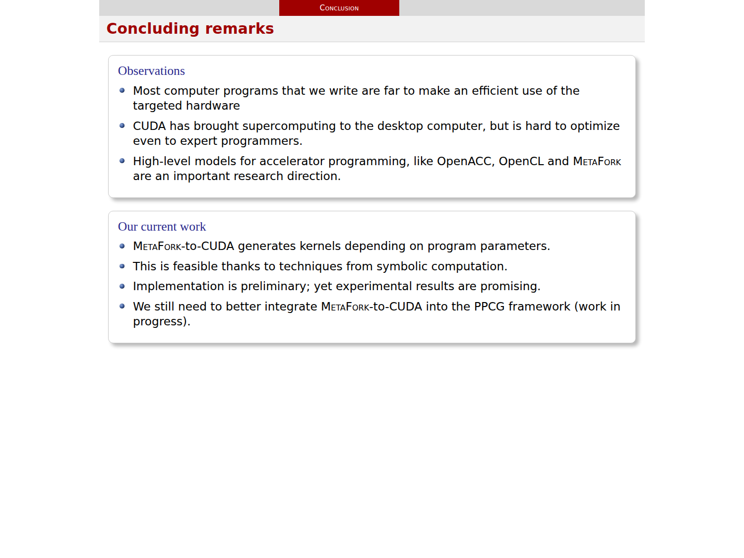Conclusion
Concluding remarks
Observations
Most computer programs that we write are far to make an efficient use of the targeted hardware
CUDA has brought supercomputing to the desktop computer, but is hard to optimize even to expert programmers.
High-level models for accelerator programming, like OpenACC, OpenCL and MetaFork are an important research direction.
Our current work
MetaFork-to-CUDA generates kernels depending on program parameters.
This is feasible thanks to techniques from symbolic computation.
Implementation is preliminary; yet experimental results are promising.
We still need to better integrate MetaFork-to-CUDA into the PPCG framework (work in progress).